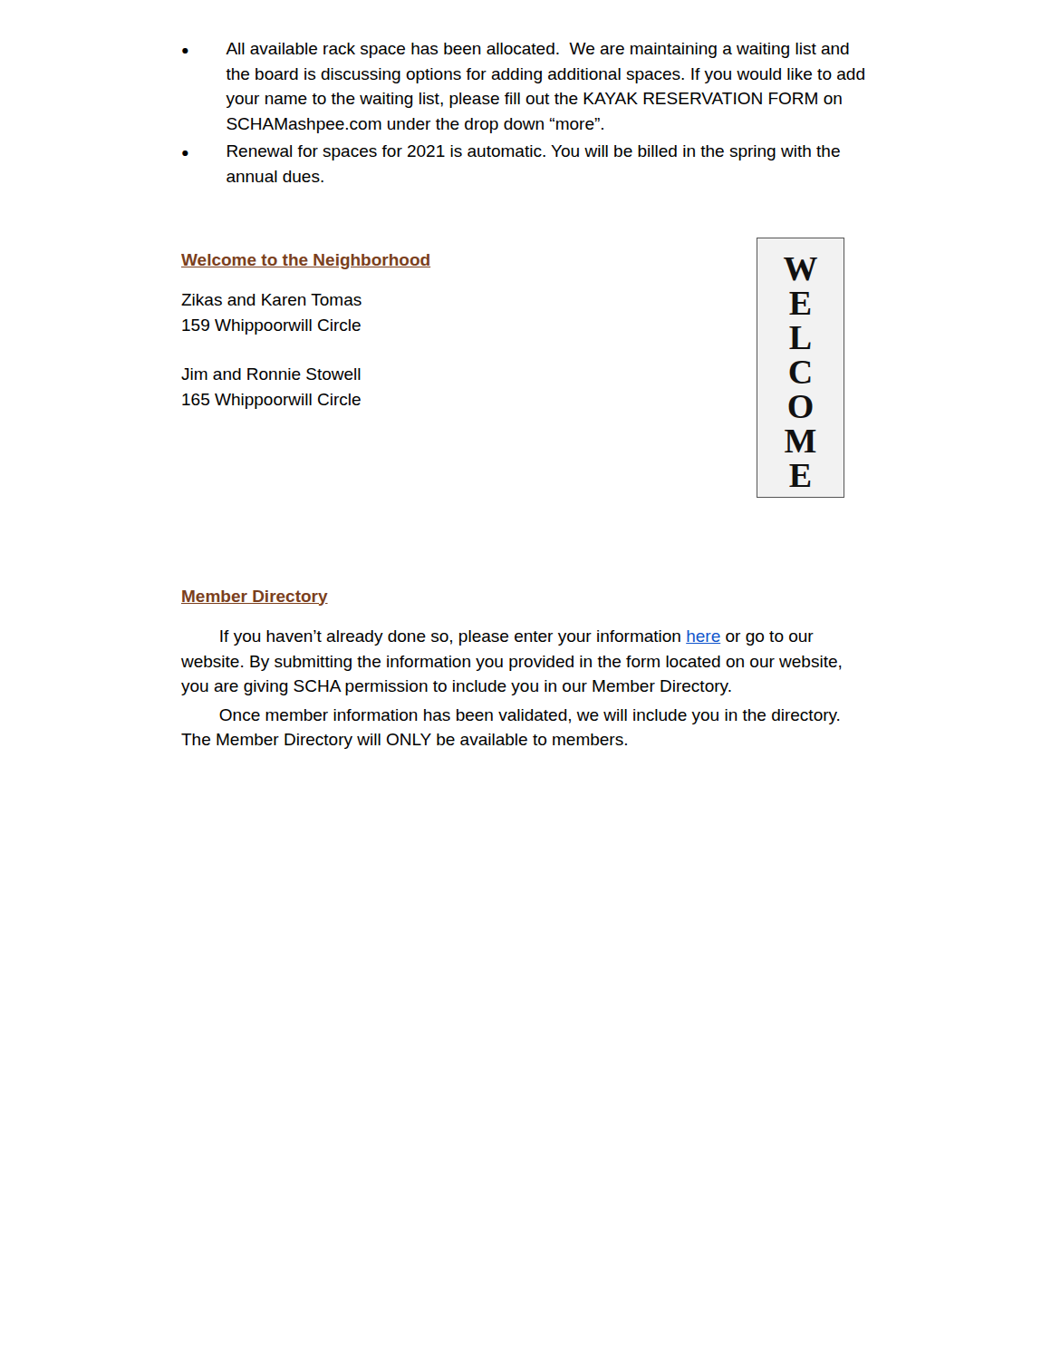All available rack space has been allocated. We are maintaining a waiting list and the board is discussing options for adding additional spaces. If you would like to add your name to the waiting list, please fill out the KAYAK RESERVATION FORM on SCHAMashpee.com under the drop down “more”.
Renewal for spaces for 2021 is automatic. You will be billed in the spring with the annual dues.
Welcome to the Neighborhood
Zikas and Karen Tomas
159 Whippoorwill Circle
Jim and Ronnie Stowell
165 Whippoorwill Circle
Member Directory
If you haven’t already done so, please enter your information here or go to our website. By submitting the information you provided in the form located on our website, you are giving SCHA permission to include you in our Member Directory.
Once member information has been validated, we will include you in the directory. The Member Directory will ONLY be available to members.